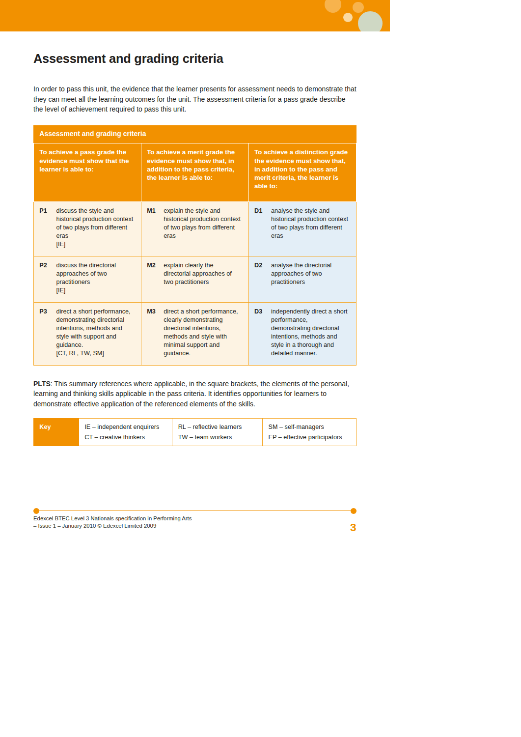Assessment and grading criteria
In order to pass this unit, the evidence that the learner presents for assessment needs to demonstrate that they can meet all the learning outcomes for the unit. The assessment criteria for a pass grade describe the level of achievement required to pass this unit.
Assessment and grading criteria
| To achieve a pass grade the evidence must show that the learner is able to: | To achieve a merit grade the evidence must show that, in addition to the pass criteria, the learner is able to: | To achieve a distinction grade the evidence must show that, in addition to the pass and merit criteria, the learner is able to: |
| --- | --- | --- |
| P1 discuss the style and historical production context of two plays from different eras [IE] | M1 explain the style and historical production context of two plays from different eras | D1 analyse the style and historical production context of two plays from different eras |
| P2 discuss the directorial approaches of two practitioners [IE] | M2 explain clearly the directorial approaches of two practitioners | D2 analyse the directorial approaches of two practitioners |
| P3 direct a short performance, demonstrating directorial intentions, methods and style with support and guidance. [CT, RL, TW, SM] | M3 direct a short performance, clearly demonstrating directorial intentions, methods and style with minimal support and guidance. | D3 independently direct a short performance, demonstrating directorial intentions, methods and style in a thorough and detailed manner. |
PLTS: This summary references where applicable, in the square brackets, the elements of the personal, learning and thinking skills applicable in the pass criteria. It identifies opportunities for learners to demonstrate effective application of the referenced elements of the skills.
| Key | IE – independent enquirers CT – creative thinkers | RL – reflective learners TW – team workers | SM – self-managers EP – effective participators |
Edexcel BTEC Level 3 Nationals specification in Performing Arts
– Issue 1 – January 2010 © Edexcel Limited 2009
3